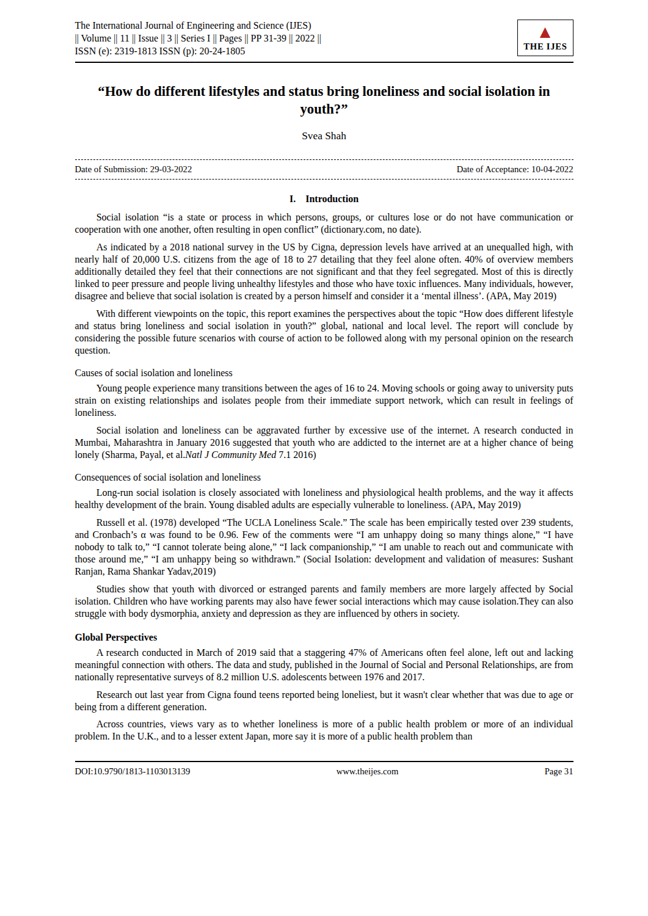The International Journal of Engineering and Science (IJES)
|| Volume || 11 || Issue || 3 || Series I || Pages || PP 31-39 || 2022 ||
ISSN (e): 2319-1813 ISSN (p): 20-24-1805
▲ THE IJES
“How do different lifestyles and status bring loneliness and social isolation in youth?”
Svea Shah
Date of Submission: 29-03-2022 Date of Acceptance: 10-04-2022
I. Introduction
Social isolation “is a state or process in which persons, groups, or cultures lose or do not have communication or cooperation with one another, often resulting in open conflict” (dictionary.com, no date).
As indicated by a 2018 national survey in the US by Cigna, depression levels have arrived at an unequalled high, with nearly half of 20,000 U.S. citizens from the age of 18 to 27 detailing that they feel alone often. 40% of overview members additionally detailed they feel that their connections are not significant and that they feel segregated. Most of this is directly linked to peer pressure and people living unhealthy lifestyles and those who have toxic influences. Many individuals, however, disagree and believe that social isolation is created by a person himself and consider it a ‘mental illness’. (APA, May 2019)
With different viewpoints on the topic, this report examines the perspectives about the topic “How does different lifestyle and status bring loneliness and social isolation in youth?” global, national and local level. The report will conclude by considering the possible future scenarios with course of action to be followed along with my personal opinion on the research question.
Causes of social isolation and loneliness
Young people experience many transitions between the ages of 16 to 24. Moving schools or going away to university puts strain on existing relationships and isolates people from their immediate support network, which can result in feelings of loneliness.
Social isolation and loneliness can be aggravated further by excessive use of the internet. A research conducted in Mumbai, Maharashtra in January 2016 suggested that youth who are addicted to the internet are at a higher chance of being lonely (Sharma, Payal, et al.Natl J Community Med 7.1 2016)
Consequences of social isolation and loneliness
Long-run social isolation is closely associated with loneliness and physiological health problems, and the way it affects healthy development of the brain. Young disabled adults are especially vulnerable to loneliness. (APA, May 2019)
Russell et al. (1978) developed “The UCLA Loneliness Scale.” The scale has been empirically tested over 239 students, and Cronbach’s α was found to be 0.96. Few of the comments were “I am unhappy doing so many things alone,” “I have nobody to talk to,” “I cannot tolerate being alone,” “I lack companionship,” “I am unable to reach out and communicate with those around me,” “I am unhappy being so withdrawn.” (Social Isolation: development and validation of measures: Sushant Ranjan, Rama Shankar Yadav,2019)
Studies show that youth with divorced or estranged parents and family members are more largely affected by Social isolation. Children who have working parents may also have fewer social interactions which may cause isolation.They can also struggle with body dysmorphia, anxiety and depression as they are influenced by others in society.
Global Perspectives
A research conducted in March of 2019 said that a staggering 47% of Americans often feel alone, left out and lacking meaningful connection with others. The data and study, published in the Journal of Social and Personal Relationships, are from nationally representative surveys of 8.2 million U.S. adolescents between 1976 and 2017.
Research out last year from Cigna found teens reported being loneliest, but it wasn't clear whether that was due to age or being from a different generation.
Across countries, views vary as to whether loneliness is more of a public health problem or more of an individual problem. In the U.K., and to a lesser extent Japan, more say it is more of a public health problem than
DOI:10.9790/1813-1103013139 www.theijes.com Page 31